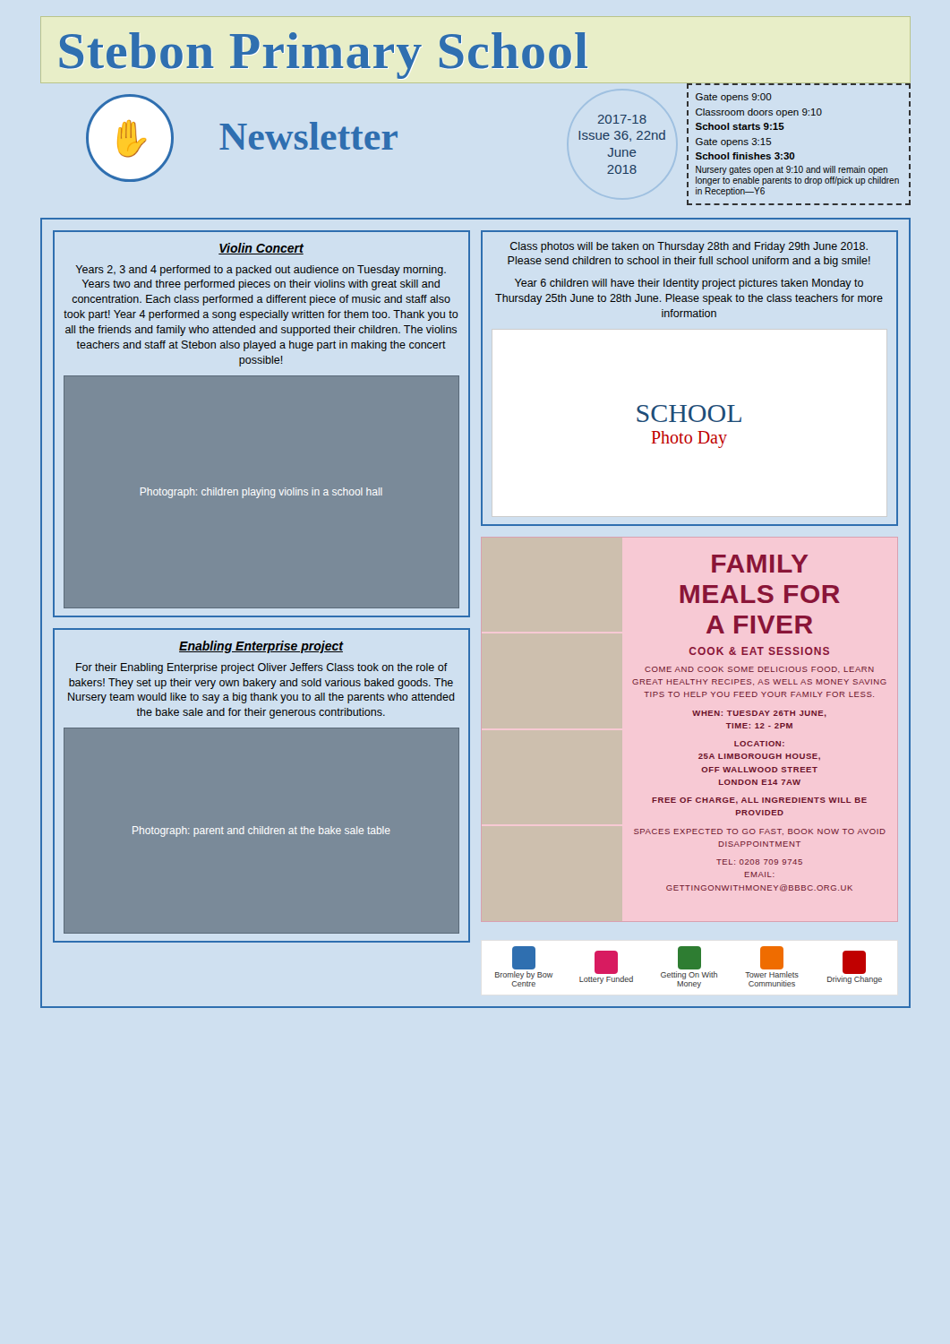Stebon Primary School
✋
Newsletter
2017-18
Issue 36, 22nd June
2018
Gate opens 9:00
Classroom doors open 9:10
School starts 9:15
Gate opens 3:15
School finishes 3:30
Nursery gates open at 9:10 and will remain open longer to enable parents to drop off/pick up children in Reception—Y6
Violin Concert
Years 2, 3 and 4 performed to a packed out audience on Tuesday morning. Years two and three performed pieces on their violins with great skill and concentration. Each class performed a different piece of music and staff also took part! Year 4 performed a song especially written for them too. Thank you to all the friends and family who attended and supported their children. The violins teachers and staff at Stebon also played a huge part in making the concert possible!
Photograph: children playing violins in a school hall
Enabling Enterprise project
For their Enabling Enterprise project Oliver Jeffers Class took on the role of bakers! They set up their very own bakery and sold various baked goods. The Nursery team would like to say a big thank you to all the parents who attended the bake sale and for their generous contributions.
Photograph: parent and children at the bake sale table
Class photos will be taken on Thursday 28th and Friday 29th June 2018. Please send children to school in their full school uniform and a big smile!
Year 6 children will have their Identity project pictures taken Monday to Thursday 25th June to 28th June. Please speak to the class teachers for more information
SCHOOLPhoto Day
FAMILY
MEALS FOR
A FIVER
COOK & EAT SESSIONS
COME AND COOK SOME DELICIOUS FOOD, LEARN GREAT HEALTHY RECIPES, AS WELL AS MONEY SAVING TIPS TO HELP YOU FEED YOUR FAMILY FOR LESS.
WHEN: TUESDAY 26TH JUNE,
TIME: 12 - 2PM
LOCATION:
25A LIMBOROUGH HOUSE,
OFF WALLWOOD STREET
LONDON E14 7AW
FREE OF CHARGE, ALL INGREDIENTS WILL BE PROVIDED
SPACES EXPECTED TO GO FAST, BOOK NOW TO AVOID DISAPPOINTMENT
TEL: 0208 709 9745
EMAIL:
GETTINGONWITHMONEY@BBBC.ORG.UK
Bromley by Bow Centre
Lottery Funded
Getting On With Money
Tower Hamlets Communities
Driving Change